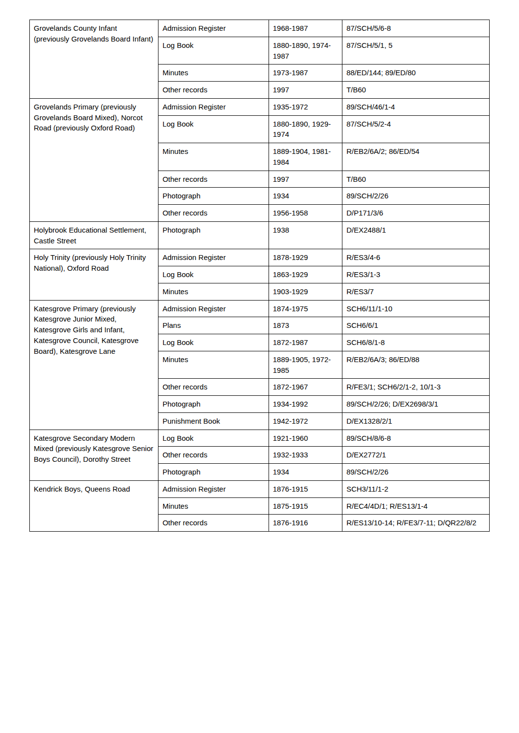| Grovelands County Infant (previously Grovelands Board Infant) | Admission Register | 1968-1987 | 87/SCH/5/6-8 |
| Log Book | 1880-1890, 1974-1987 | 87/SCH/5/1, 5 |
| Minutes | 1973-1987 | 88/ED/144; 89/ED/80 |
| Other records | 1997 | T/B60 |
| Grovelands Primary (previously Grovelands Board Mixed), Norcot Road (previously Oxford Road) | Admission Register | 1935-1972 | 89/SCH/46/1-4 |
| Log Book | 1880-1890, 1929-1974 | 87/SCH/5/2-4 |
| Minutes | 1889-1904, 1981-1984 | R/EB2/6A/2; 86/ED/54 |
| Other records | 1997 | T/B60 |
| Photograph | 1934 | 89/SCH/2/26 |
| Other records | 1956-1958 | D/P171/3/6 |
| Holybrook Educational Settlement, Castle Street | Photograph | 1938 | D/EX2488/1 |
| Holy Trinity (previously Holy Trinity National), Oxford Road | Admission Register | 1878-1929 | R/ES3/4-6 |
| Log Book | 1863-1929 | R/ES3/1-3 |
| Minutes | 1903-1929 | R/ES3/7 |
| Katesgrove Primary (previously Katesgrove Junior Mixed, Katesgrove Girls and Infant, Katesgrove Council, Katesgrove Board), Katesgrove Lane | Admission Register | 1874-1975 | SCH6/11/1-10 |
| Plans | 1873 | SCH6/6/1 |
| Log Book | 1872-1987 | SCH6/8/1-8 |
| Minutes | 1889-1905, 1972-1985 | R/EB2/6A/3; 86/ED/88 |
| Other records | 1872-1967 | R/FE3/1; SCH6/2/1-2, 10/1-3 |
| Photograph | 1934-1992 | 89/SCH/2/26; D/EX2698/3/1 |
| Punishment Book | 1942-1972 | D/EX1328/2/1 |
| Katesgrove Secondary Modern Mixed (previously Katesgrove Senior Boys Council), Dorothy Street | Log Book | 1921-1960 | 89/SCH/8/6-8 |
| Other records | 1932-1933 | D/EX2772/1 |
| Photograph | 1934 | 89/SCH/2/26 |
| Kendrick Boys, Queens Road | Admission Register | 1876-1915 | SCH3/11/1-2 |
| Minutes | 1875-1915 | R/EC4/4D/1; R/ES13/1-4 |
| Other records | 1876-1916 | R/ES13/10-14; R/FE3/7-11; D/QR22/8/2 |